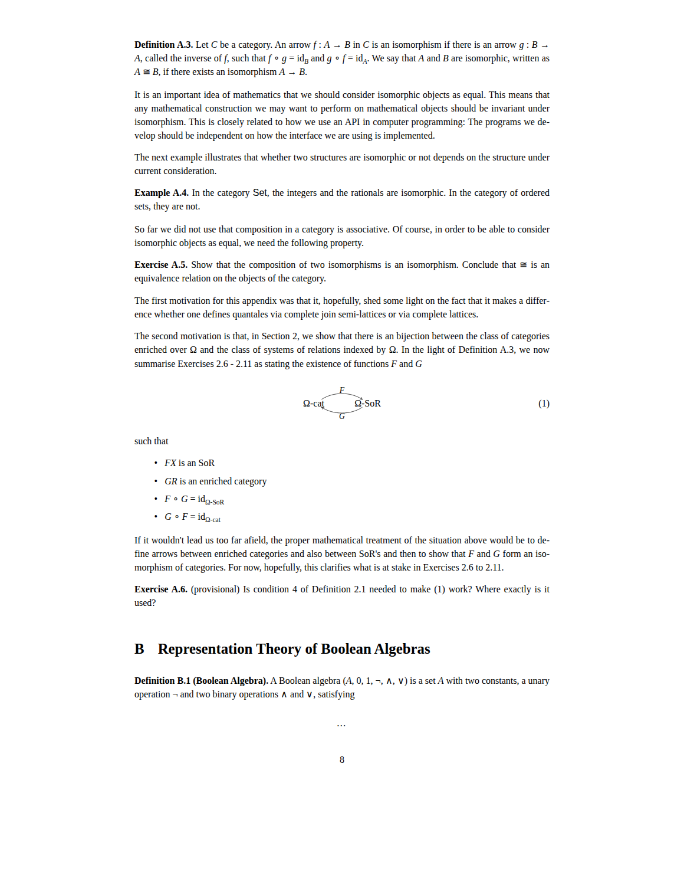Definition A.3. Let C be a category. An arrow f : A → B in C is an isomorphism if there is an arrow g : B → A, called the inverse of f, such that f ∘ g = idB and g ∘ f = idA. We say that A and B are isomorphic, written as A ≅ B, if there exists an isomorphism A → B.
It is an important idea of mathematics that we should consider isomorphic objects as equal. This means that any mathematical construction we may want to perform on mathematical objects should be invariant under isomorphism. This is closely related to how we use an API in computer programming: The programs we develop should be independent on how the interface we are using is implemented.
The next example illustrates that whether two structures are isomorphic or not depends on the structure under current consideration.
Example A.4. In the category Set, the integers and the rationals are isomorphic. In the category of ordered sets, they are not.
So far we did not use that composition in a category is associative. Of course, in order to be able to consider isomorphic objects as equal, we need the following property.
Exercise A.5. Show that the composition of two isomorphisms is an isomorphism. Conclude that ≅ is an equivalence relation on the objects of the category.
The first motivation for this appendix was that it, hopefully, shed some light on the fact that it makes a difference whether one defines quantales via complete join semi-lattices or via complete lattices.
The second motivation is that, in Section 2, we show that there is an bijection between the class of categories enriched over Ω and the class of systems of relations indexed by Ω. In the light of Definition A.3, we now summarise Exercises 2.6 - 2.11 as stating the existence of functions F and G
F G Ω-cat Ω-SoR
(1)
such that
FX is an SoR
GR is an enriched category
F ∘ G = idΩ-SoR
G ∘ F = idΩ-cat
If it wouldn't lead us too far afield, the proper mathematical treatment of the situation above would be to define arrows between enriched categories and also between SoR's and then to show that F and G form an isomorphism of categories. For now, hopefully, this clarifies what is at stake in Exercises 2.6 to 2.11.
Exercise A.6. (provisional) Is condition 4 of Definition 2.1 needed to make (1) work? Where exactly is it used?
BRepresentation Theory of Boolean Algebras
Definition B.1 (Boolean Algebra). A Boolean algebra (A, 0, 1, ¬, ∧, ∨) is a set A with two constants, a unary operation ¬ and two binary operations ∧ and ∨, satisfying
…
8